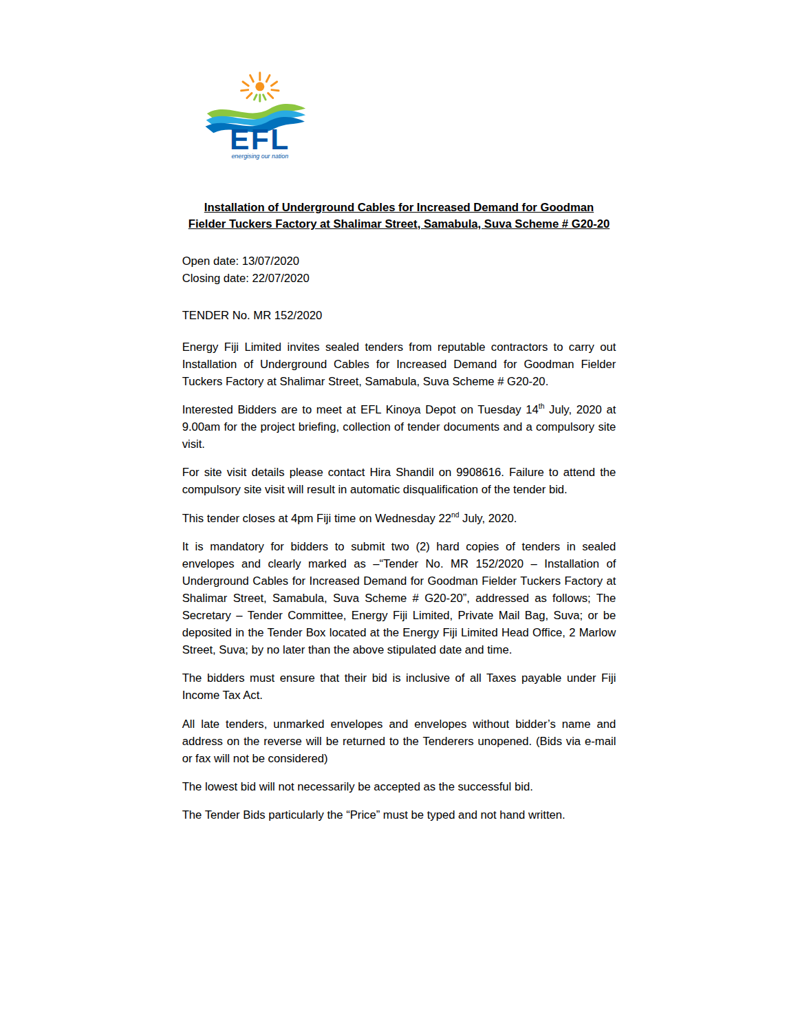EFL energising our nation
Installation of Underground Cables for Increased Demand for Goodman Fielder Tuckers Factory at Shalimar Street, Samabula, Suva Scheme # G20-20
Open date: 13/07/2020
Closing date: 22/07/2020
TENDER No. MR 152/2020
Energy Fiji Limited invites sealed tenders from reputable contractors to carry out Installation of Underground Cables for Increased Demand for Goodman Fielder Tuckers Factory at Shalimar Street, Samabula, Suva Scheme # G20-20.
Interested Bidders are to meet at EFL Kinoya Depot on Tuesday 14th July, 2020 at 9.00am for the project briefing, collection of tender documents and a compulsory site visit.
For site visit details please contact Hira Shandil on 9908616. Failure to attend the compulsory site visit will result in automatic disqualification of the tender bid.
This tender closes at 4pm Fiji time on Wednesday 22nd July, 2020.
It is mandatory for bidders to submit two (2) hard copies of tenders in sealed envelopes and clearly marked as –“Tender No. MR 152/2020 – Installation of Underground Cables for Increased Demand for Goodman Fielder Tuckers Factory at Shalimar Street, Samabula, Suva Scheme # G20-20”, addressed as follows; The Secretary – Tender Committee, Energy Fiji Limited, Private Mail Bag, Suva; or be deposited in the Tender Box located at the Energy Fiji Limited Head Office, 2 Marlow Street, Suva; by no later than the above stipulated date and time.
The bidders must ensure that their bid is inclusive of all Taxes payable under Fiji Income Tax Act.
All late tenders, unmarked envelopes and envelopes without bidder’s name and address on the reverse will be returned to the Tenderers unopened. (Bids via e-mail or fax will not be considered)
The lowest bid will not necessarily be accepted as the successful bid.
The Tender Bids particularly the “Price” must be typed and not hand written.